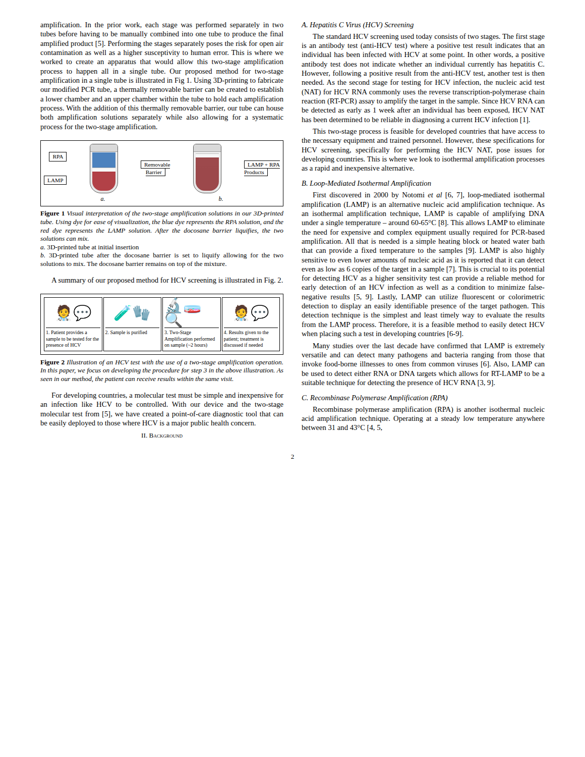amplification. In the prior work, each stage was performed separately in two tubes before having to be manually combined into one tube to produce the final amplified product [5]. Performing the stages separately poses the risk for open air contamination as well as a higher susceptivity to human error. This is where we worked to create an apparatus that would allow this two-stage amplification process to happen all in a single tube. Our proposed method for two-stage amplification in a single tube is illustrated in Fig 1. Using 3D-printing to fabricate our modified PCR tube, a thermally removable barrier can be created to establish a lower chamber and an upper chamber within the tube to hold each amplification process. With the addition of this thermally removable barrier, our tube can house both amplification solutions separately while also allowing for a systematic process for the two-stage amplification.
RPA LAMP
Removable
Barrier
LAMP + RPA
Products
a. b.
Figure 1 Visual interpretation of the two-stage amplification solutions in our 3D-printed tube. Using dye for ease of visualization, the blue dye represents the RPA solution, and the red dye represents the LAMP solution. After the docosane barrier liquifies, the two solutions can mix.
a. 3D-printed tube at initial insertion
b. 3D-printed tube after the docosane barrier is set to liquify allowing for the two solutions to mix. The docosane barrier remains on top of the mixture.
A summary of our proposed method for HCV screening is illustrated in Fig. 2.
🧑‍⚕️💬
1. Patient provides a sample to be tested for the presence of HCV
🧪🧤
2. Sample is purified
🔬🧫🔍
3. Two-Stage Amplification performed on sample (~2 hours)
🧑‍⚕️💬
4. Results given to the patient; treatment is discussed if needed
Figure 2 Illustration of an HCV test with the use of a two-stage amplification operation. In this paper, we focus on developing the procedure for step 3 in the above illustration. As seen in our method, the patient can receive results within the same visit.
For developing countries, a molecular test must be simple and inexpensive for an infection like HCV to be controlled. With our device and the two-stage molecular test from [5], we have created a point-of-care diagnostic tool that can be easily deployed to those where HCV is a major public health concern.
II. Background
A. Hepatitis C Virus (HCV) Screening
The standard HCV screening used today consists of two stages. The first stage is an antibody test (anti-HCV test) where a positive test result indicates that an individual has been infected with HCV at some point. In other words, a positive antibody test does not indicate whether an individual currently has hepatitis C. However, following a positive result from the anti-HCV test, another test is then needed. As the second stage for testing for HCV infection, the nucleic acid test (NAT) for HCV RNA commonly uses the reverse transcription-polymerase chain reaction (RT-PCR) assay to amplify the target in the sample. Since HCV RNA can be detected as early as 1 week after an individual has been exposed, HCV NAT has been determined to be reliable in diagnosing a current HCV infection [1].
This two-stage process is feasible for developed countries that have access to the necessary equipment and trained personnel. However, these specifications for HCV screening, specifically for performing the HCV NAT, pose issues for developing countries. This is where we look to isothermal amplification processes as a rapid and inexpensive alternative.
B. Loop-Mediated Isothermal Amplification
First discovered in 2000 by Notomi et al [6, 7], loop-mediated isothermal amplification (LAMP) is an alternative nucleic acid amplification technique. As an isothermal amplification technique, LAMP is capable of amplifying DNA under a single temperature – around 60-65°C [8]. This allows LAMP to eliminate the need for expensive and complex equipment usually required for PCR-based amplification. All that is needed is a simple heating block or heated water bath that can provide a fixed temperature to the samples [9]. LAMP is also highly sensitive to even lower amounts of nucleic acid as it is reported that it can detect even as low as 6 copies of the target in a sample [7]. This is crucial to its potential for detecting HCV as a higher sensitivity test can provide a reliable method for early detection of an HCV infection as well as a condition to minimize false-negative results [5, 9]. Lastly, LAMP can utilize fluorescent or colorimetric detection to display an easily identifiable presence of the target pathogen. This detection technique is the simplest and least timely way to evaluate the results from the LAMP process. Therefore, it is a feasible method to easily detect HCV when placing such a test in developing countries [6-9].
Many studies over the last decade have confirmed that LAMP is extremely versatile and can detect many pathogens and bacteria ranging from those that invoke food-borne illnesses to ones from common viruses [6]. Also, LAMP can be used to detect either RNA or DNA targets which allows for RT-LAMP to be a suitable technique for detecting the presence of HCV RNA [3, 9].
C. Recombinase Polymerase Amplification (RPA)
Recombinase polymerase amplification (RPA) is another isothermal nucleic acid amplification technique. Operating at a steady low temperature anywhere between 31 and 43°C [4, 5,
2